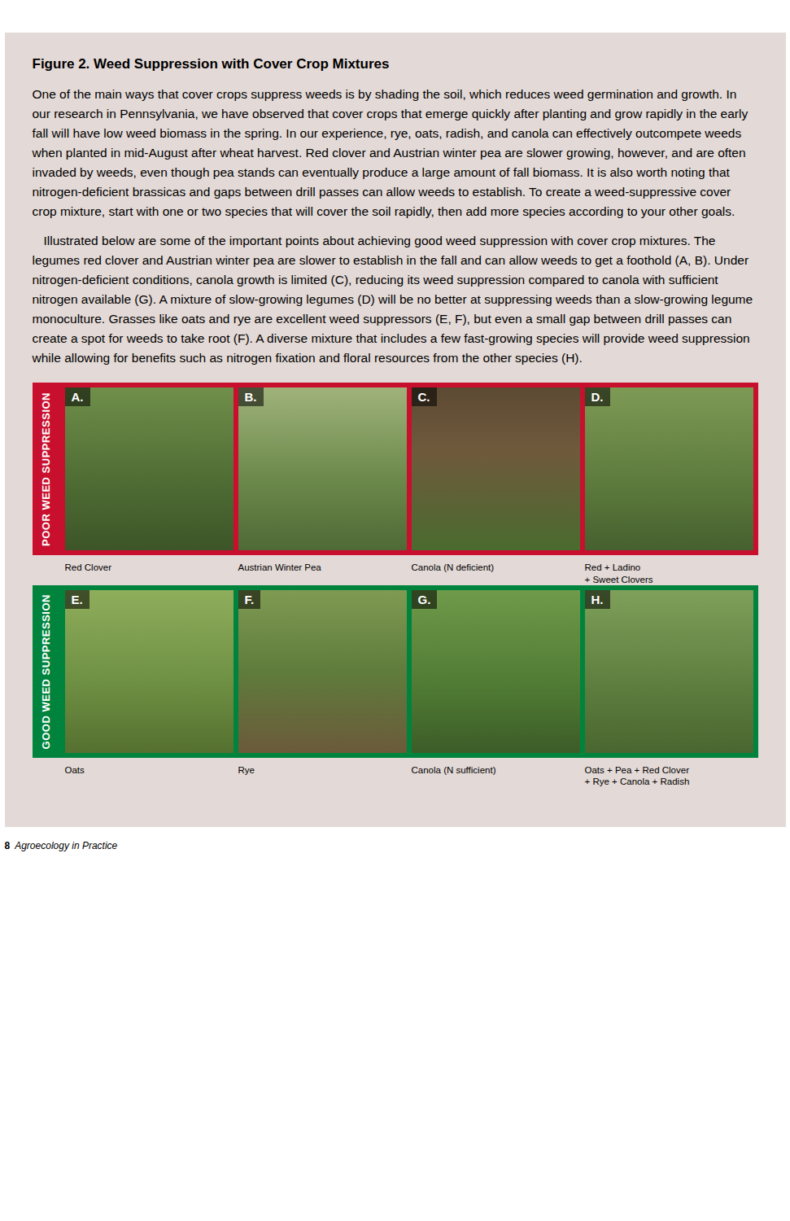Figure 2. Weed Suppression with Cover Crop Mixtures
One of the main ways that cover crops suppress weeds is by shading the soil, which reduces weed germination and growth. In our research in Pennsylvania, we have observed that cover crops that emerge quickly after planting and grow rapidly in the early fall will have low weed biomass in the spring. In our experience, rye, oats, radish, and canola can effectively outcompete weeds when planted in mid-August after wheat harvest. Red clover and Austrian winter pea are slower growing, however, and are often invaded by weeds, even though pea stands can eventually produce a large amount of fall biomass. It is also worth noting that nitrogen-deficient brassicas and gaps between drill passes can allow weeds to establish. To create a weed-suppressive cover crop mixture, start with one or two species that will cover the soil rapidly, then add more species according to your other goals.
Illustrated below are some of the important points about achieving good weed suppression with cover crop mixtures. The legumes red clover and Austrian winter pea are slower to establish in the fall and can allow weeds to get a foothold (A, B). Under nitrogen-deficient conditions, canola growth is limited (C), reducing its weed suppression compared to canola with sufficient nitrogen available (G). A mixture of slow-growing legumes (D) will be no better at suppressing weeds than a slow-growing legume monoculture. Grasses like oats and rye are excellent weed suppressors (E, F), but even a small gap between drill passes can create a spot for weeds to take root (F). A diverse mixture that includes a few fast-growing species will provide weed suppression while allowing for benefits such as nitrogen fixation and floral resources from the other species (H).
POOR WEED SUPPRESSION
A.
B.
C.
D.
Red Clover
Austrian Winter Pea
Canola (N deficient)
Red + Ladino
+ Sweet Clovers
GOOD WEED SUPPRESSION
E.
F.
G.
H.
Oats
Rye
Canola (N sufficient)
Oats + Pea + Red Clover
+ Rye + Canola + Radish
8 Agroecology in Practice